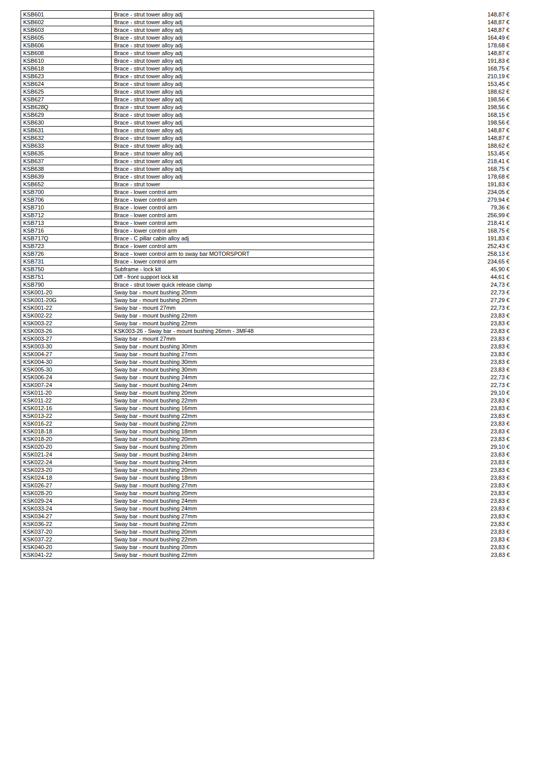| KSB601 | Brace - strut tower alloy adj | 148,87 € |
| KSB602 | Brace - strut tower alloy adj | 148,87 € |
| KSB603 | Brace - strut tower alloy adj | 148,87 € |
| KSB605 | Brace - strut tower alloy adj | 164,49 € |
| KSB606 | Brace - strut tower alloy adj | 178,68 € |
| KSB608 | Brace - strut tower alloy adj | 148,87 € |
| KSB610 | Brace - strut tower alloy adj | 191,83 € |
| KSB618 | Brace - strut tower alloy adj | 168,75 € |
| KSB623 | Brace - strut tower alloy adj | 210,19 € |
| KSB624 | Brace - strut tower alloy adj | 153,45 € |
| KSB625 | Brace - strut tower alloy adj | 188,62 € |
| KSB627 | Brace - strut tower alloy adj | 198,56 € |
| KSB628Q | Brace - strut tower alloy adj | 198,56 € |
| KSB629 | Brace - strut tower alloy adj | 168,15 € |
| KSB630 | Brace - strut tower alloy adj | 198,56 € |
| KSB631 | Brace - strut tower alloy adj | 148,87 € |
| KSB632 | Brace - strut tower alloy adj | 148,87 € |
| KSB633 | Brace - strut tower alloy adj | 188,62 € |
| KSB635 | Brace - strut tower alloy adj | 153,45 € |
| KSB637 | Brace - strut tower alloy adj | 218,41 € |
| KSB638 | Brace - strut tower alloy adj | 168,75 € |
| KSB639 | Brace - strut tower alloy adj | 178,68 € |
| KSB652 | Brace - strut tower | 191,83 € |
| KSB700 | Brace - lower control arm | 234,05 € |
| KSB706 | Brace - lower control arm | 279,94 € |
| KSB710 | Brace - lower control arm | 79,36 € |
| KSB712 | Brace - lower control arm | 256,99 € |
| KSB713 | Brace - lower control arm | 218,41 € |
| KSB716 | Brace - lower control arm | 168,75 € |
| KSB717Q | Brace - C pillar cabin alloy adj | 191,83 € |
| KSB723 | Brace - lower control arm | 252,43 € |
| KSB726 | Brace - lower control arm to sway bar MOTORSPORT | 258,13 € |
| KSB731 | Brace - lower control arm | 234,65 € |
| KSB750 | Subframe - lock kit | 45,90 € |
| KSB751 | Diff - front support lock kit | 44,61 € |
| KSB790 | Brace - strut tower quick release clamp | 24,73 € |
| KSK001-20 | Sway bar - mount bushing 20mm | 22,73 € |
| KSK001-20G | Sway bar - mount bushing 20mm | 27,29 € |
| KSK001-22 | Sway bar - mount 27mm | 22,73 € |
| KSK002-22 | Sway bar - mount bushing 22mm | 23,83 € |
| KSK003-22 | Sway bar - mount bushing 22mm | 23,83 € |
| KSK003-26 | KSK003-26 - Sway bar - mount bushing 26mm - 3MF48 | 23,83 € |
| KSK003-27 | Sway bar - mount 27mm | 23,83 € |
| KSK003-30 | Sway bar - mount bushing 30mm | 23,83 € |
| KSK004-27 | Sway bar - mount bushing 27mm | 23,83 € |
| KSK004-30 | Sway bar - mount bushing 30mm | 23,83 € |
| KSK005-30 | Sway bar - mount bushing 30mm | 23,83 € |
| KSK006-24 | Sway bar - mount bushing 24mm | 22,73 € |
| KSK007-24 | Sway bar - mount bushing 24mm | 22,73 € |
| KSK011-20 | Sway bar - mount bushing 20mm | 29,10 € |
| KSK011-22 | Sway bar - mount bushing 22mm | 23,83 € |
| KSK012-16 | Sway bar - mount bushing 16mm | 23,83 € |
| KSK013-22 | Sway bar - mount bushing 22mm | 23,83 € |
| KSK016-22 | Sway bar - mount bushing 22mm | 23,83 € |
| KSK018-18 | Sway bar - mount bushing 18mm | 23,83 € |
| KSK018-20 | Sway bar - mount bushing 20mm | 23,83 € |
| KSK020-20 | Sway bar - mount bushing 20mm | 29,10 € |
| KSK021-24 | Sway bar - mount bushing 24mm | 23,83 € |
| KSK022-24 | Sway bar - mount bushing 24mm | 23,83 € |
| KSK023-20 | Sway bar - mount bushing 20mm | 23,83 € |
| KSK024-18 | Sway bar - mount bushing 18mm | 23,83 € |
| KSK026-27 | Sway bar - mount bushing 27mm | 23,83 € |
| KSK028-20 | Sway bar - mount bushing 20mm | 23,83 € |
| KSK029-24 | Sway bar - mount bushing 24mm | 23,83 € |
| KSK033-24 | Sway bar - mount bushing 24mm | 23,83 € |
| KSK034-27 | Sway bar - mount bushing 27mm | 23,83 € |
| KSK036-22 | Sway bar - mount bushing 22mm | 23,83 € |
| KSK037-20 | Sway bar - mount bushing 20mm | 23,83 € |
| KSK037-22 | Sway bar - mount bushing 22mm | 23,83 € |
| KSK040-20 | Sway bar - mount bushing 20mm | 23,83 € |
| KSK041-22 | Sway bar - mount bushing 22mm | 23,83 € |